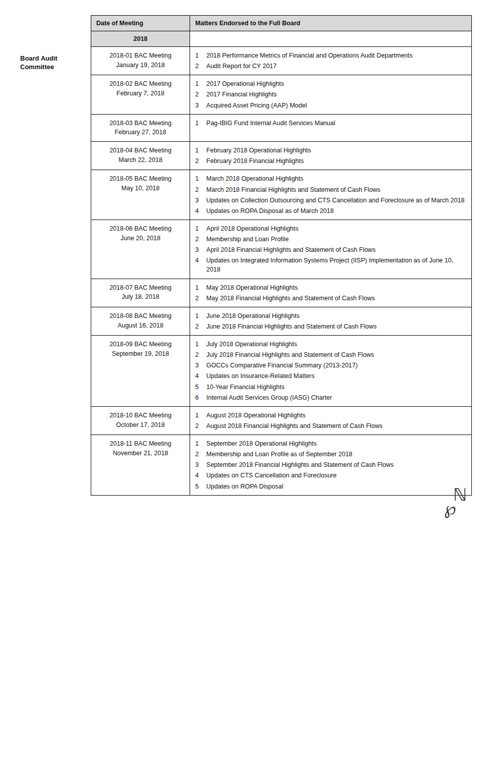Board Audit
Committee
| Date of Meeting | Matters Endorsed to the Full Board |
| --- | --- |
| 2018 | |
| 2018-01 BAC Meeting January 19, 2018 | 2018 Performance Metrics of Financial and Operations Audit Departments Audit Report for CY 2017 |
| 2018-02 BAC Meeting February 7, 2018 | 2017 Operational Highlights 2017 Financial Highlights Acquired Asset Pricing (AAP) Model |
| 2018-03 BAC Meeting February 27, 2018 | Pag-IBIG Fund Internal Audit Services Manual |
| 2018-04 BAC Meeting March 22, 2018 | February 2018 Operational Highlights February 2018 Financial Highlights |
| 2018-05 BAC Meeting May 10, 2018 | March 2018 Operational Highlights March 2018 Financial Highlights and Statement of Cash Flows Updates on Collection Outsourcing and CTS Cancellation and Foreclosure as of March 2018 Updates on ROPA Disposal as of March 2018 |
| 2018-06 BAC Meeting June 20, 2018 | April 2018 Operational Highlights Membership and Loan Profile April 2018 Financial Highlights and Statement of Cash Flows Updates on Integrated Information Systems Project (IISP) Implementation as of June 10, 2018 |
| 2018-07 BAC Meeting July 18, 2018 | May 2018 Operational Highlights May 2018 Financial Highlights and Statement of Cash Flows |
| 2018-08 BAC Meeting August 16, 2018 | June 2018 Operational Highlights June 2018 Financial Highlights and Statement of Cash Flows |
| 2018-09 BAC Meeting September 19, 2018 | July 2018 Operational Highlights July 2018 Financial Highlights and Statement of Cash Flows GOCCs Comparative Financial Summary (2013-2017) Updates on Insurance-Related Matters 10-Year Financial Highlights Internal Audit Services Group (IASG) Charter |
| 2018-10 BAC Meeting October 17, 2018 | August 2018 Operational Highlights August 2018 Financial Highlights and Statement of Cash Flows |
| 2018-11 BAC Meeting November 21, 2018 | September 2018 Operational Highlights Membership and Loan Profile as of September 2018 September 2018 Financial Highlights and Statement of Cash Flows Updates on CTS Cancellation and Foreclosure Updates on ROPA Disposal |
ℕ ℘